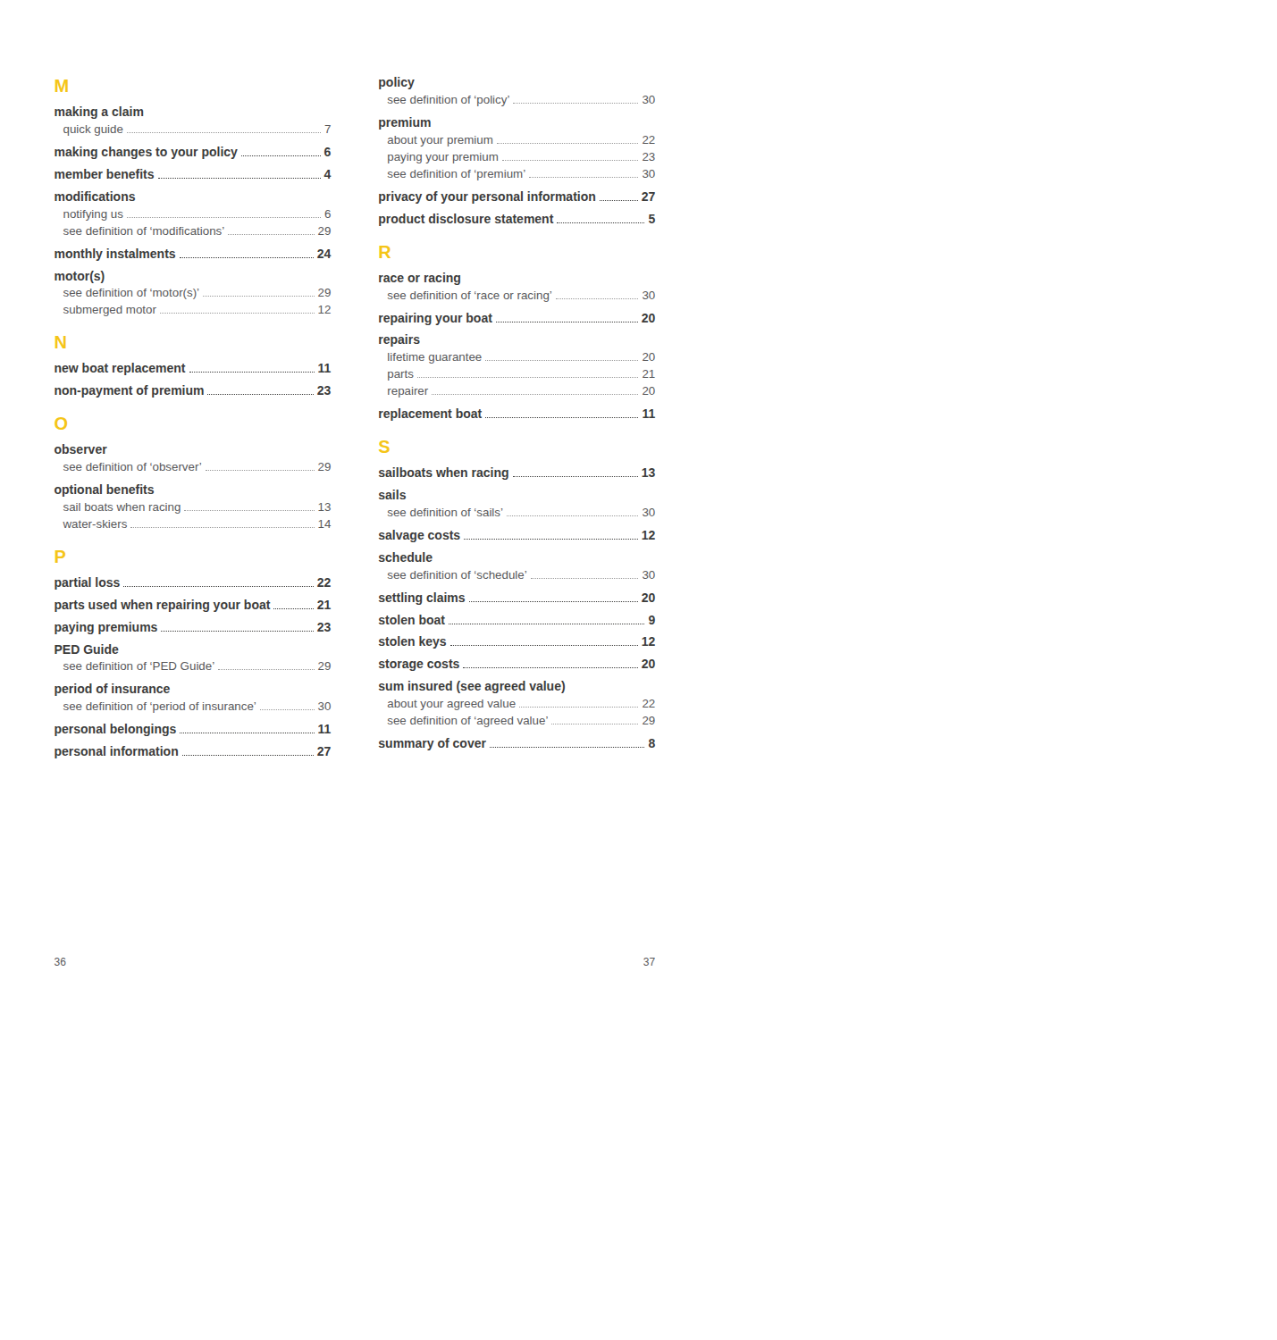M
making a claim
quick guide 7
making changes to your policy 6
member benefits 4
modifications
notifying us 6
see definition of ‘modifications’ 29
monthly instalments 24
motor(s)
see definition of ‘motor(s)’ 29
submerged motor 12
N
new boat replacement 11
non-payment of premium 23
O
observer
see definition of ‘observer’ 29
optional benefits
sail boats when racing 13
water-skiers 14
P
partial loss 22
parts used when repairing your boat 21
paying premiums 23
PED Guide
see definition of ‘PED Guide’ 29
period of insurance
see definition of ‘period of insurance’ 30
personal belongings 11
personal information 27
policy
see definition of ‘policy’ 30
premium
about your premium 22
paying your premium 23
see definition of ‘premium’ 30
privacy of your personal information 27
product disclosure statement 5
R
race or racing
see definition of ‘race or racing’ 30
repairing your boat 20
repairs
lifetime guarantee 20
parts 21
repairer 20
replacement boat 11
S
sailboats when racing 13
sails
see definition of ‘sails’ 30
salvage costs 12
schedule
see definition of ‘schedule’ 30
settling claims 20
stolen boat 9
stolen keys 12
storage costs 20
sum insured (see agreed value)
about your agreed value 22
see definition of ‘agreed value’ 29
summary of cover 8
36
37